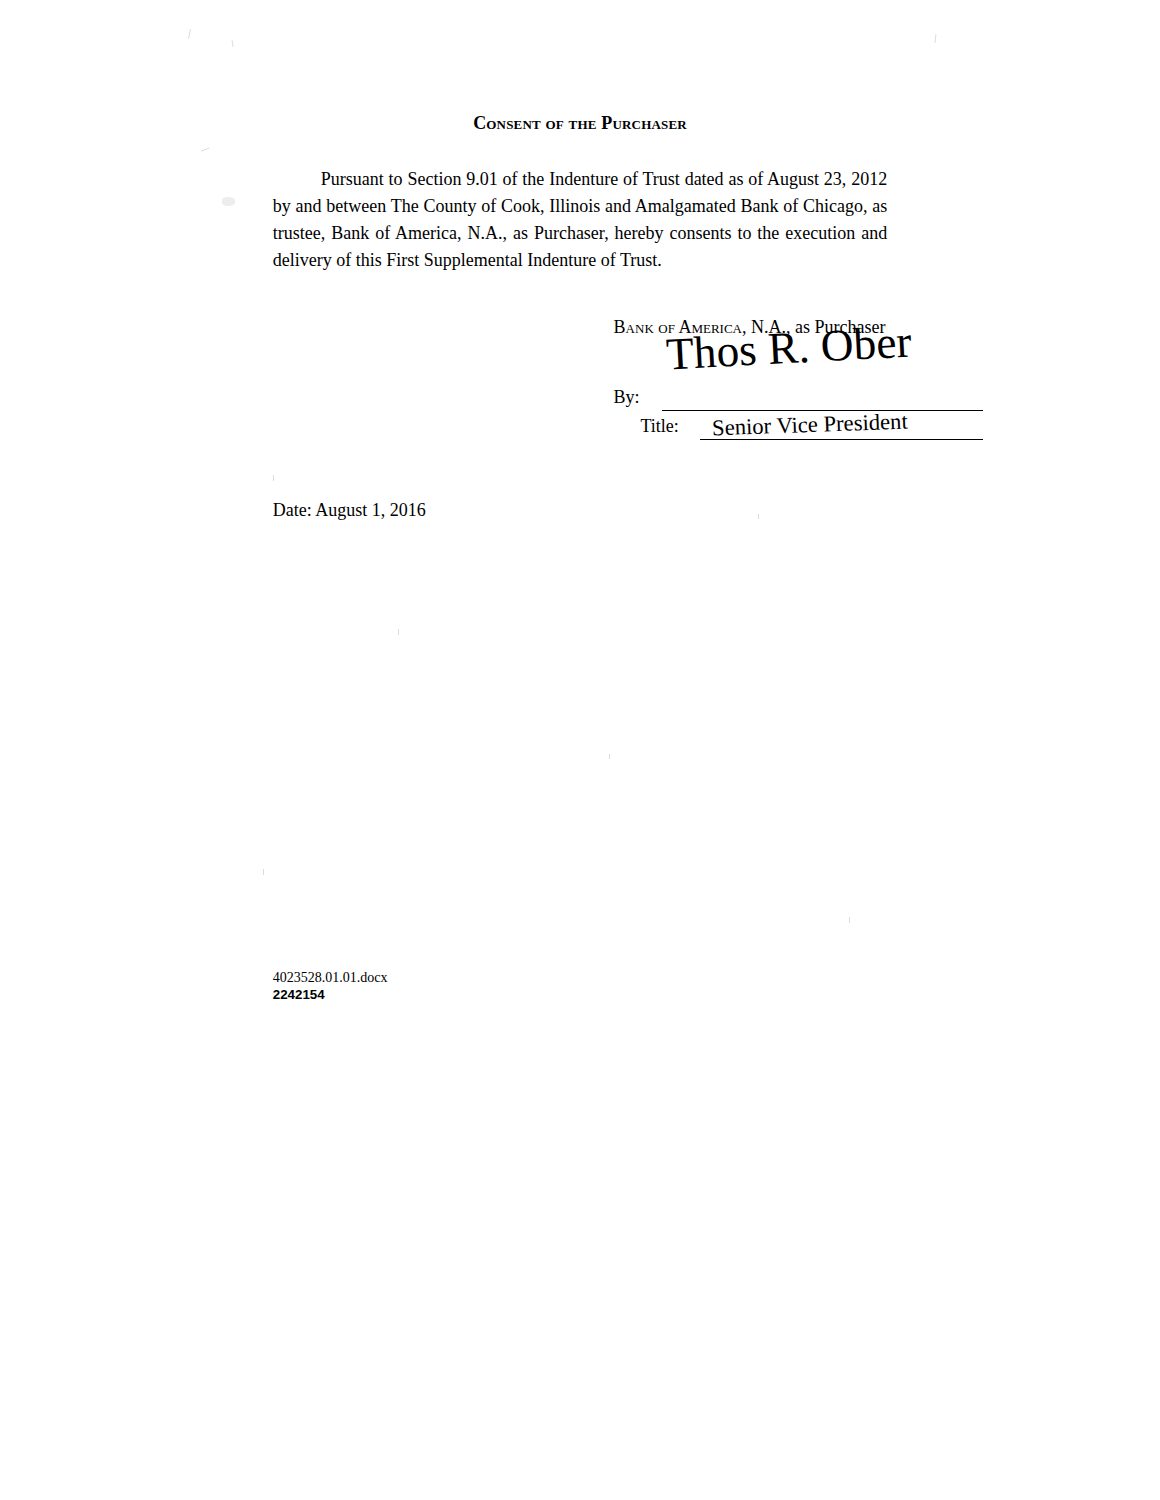Consent of the Purchaser
Pursuant to Section 9.01 of the Indenture of Trust dated as of August 23, 2012 by and between The County of Cook, Illinois and Amalgamated Bank of Chicago, as trustee, Bank of America, N.A., as Purchaser, hereby consents to the execution and delivery of this First Supplemental Indenture of Trust.
Bank of America, N.A., as Purchaser
Thos R. Ober
By:
Title: Senior Vice President
Date: August 1, 2016
4023528.01.01.docx
2242154